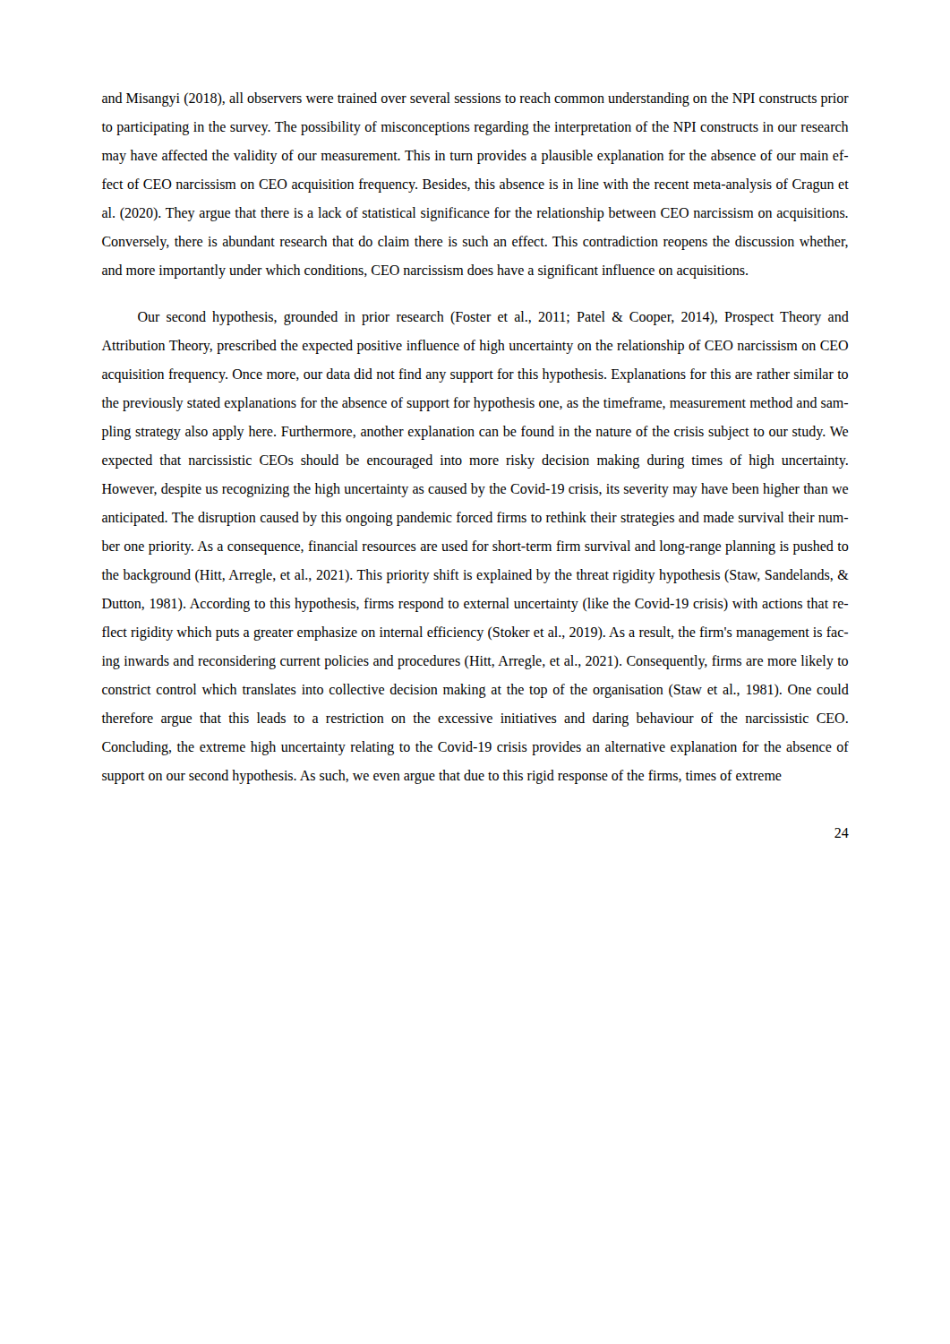and Misangyi (2018), all observers were trained over several sessions to reach common understanding on the NPI constructs prior to participating in the survey. The possibility of misconceptions regarding the interpretation of the NPI constructs in our research may have affected the validity of our measurement. This in turn provides a plausible explanation for the absence of our main effect of CEO narcissism on CEO acquisition frequency. Besides, this absence is in line with the recent meta-analysis of Cragun et al. (2020). They argue that there is a lack of statistical significance for the relationship between CEO narcissism on acquisitions. Conversely, there is abundant research that do claim there is such an effect. This contradiction reopens the discussion whether, and more importantly under which conditions, CEO narcissism does have a significant influence on acquisitions.
Our second hypothesis, grounded in prior research (Foster et al., 2011; Patel & Cooper, 2014), Prospect Theory and Attribution Theory, prescribed the expected positive influence of high uncertainty on the relationship of CEO narcissism on CEO acquisition frequency. Once more, our data did not find any support for this hypothesis. Explanations for this are rather similar to the previously stated explanations for the absence of support for hypothesis one, as the timeframe, measurement method and sampling strategy also apply here. Furthermore, another explanation can be found in the nature of the crisis subject to our study. We expected that narcissistic CEOs should be encouraged into more risky decision making during times of high uncertainty. However, despite us recognizing the high uncertainty as caused by the Covid-19 crisis, its severity may have been higher than we anticipated. The disruption caused by this ongoing pandemic forced firms to rethink their strategies and made survival their number one priority. As a consequence, financial resources are used for short-term firm survival and long-range planning is pushed to the background (Hitt, Arregle, et al., 2021). This priority shift is explained by the threat rigidity hypothesis (Staw, Sandelands, & Dutton, 1981). According to this hypothesis, firms respond to external uncertainty (like the Covid-19 crisis) with actions that reflect rigidity which puts a greater emphasize on internal efficiency (Stoker et al., 2019). As a result, the firm's management is facing inwards and reconsidering current policies and procedures (Hitt, Arregle, et al., 2021). Consequently, firms are more likely to constrict control which translates into collective decision making at the top of the organisation (Staw et al., 1981). One could therefore argue that this leads to a restriction on the excessive initiatives and daring behaviour of the narcissistic CEO. Concluding, the extreme high uncertainty relating to the Covid-19 crisis provides an alternative explanation for the absence of support on our second hypothesis. As such, we even argue that due to this rigid response of the firms, times of extreme
24